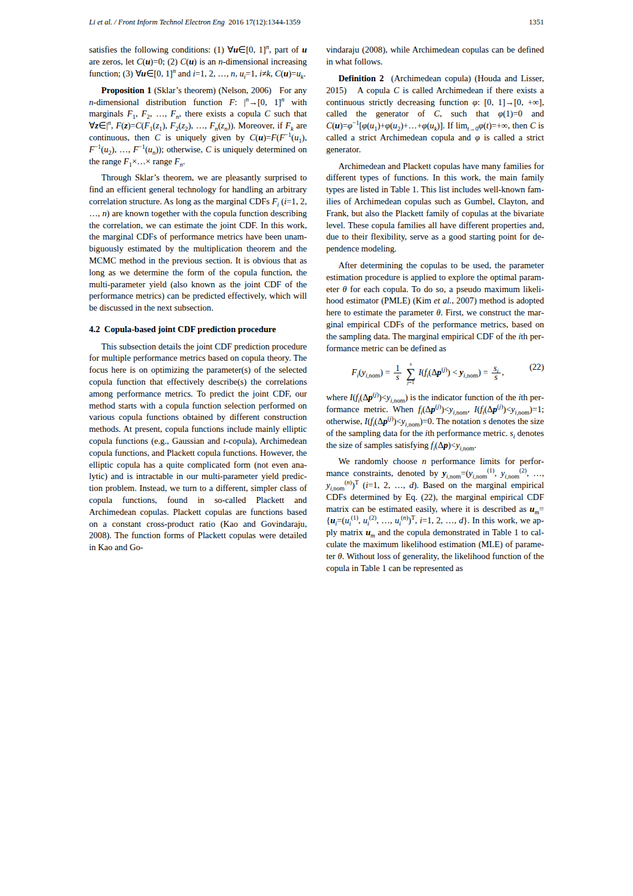Li et al. / Front Inform Technol Electron Eng 2016 17(12):1344-1359 1351
satisfies the following conditions: (1) ∀u∈[0, 1]n, part of u are zeros, let C(u)=0; (2) C(u) is an n-dimensional increasing function; (3) ∀u∈[0, 1]n and i=1, 2, …, n, ui=1, i≠k, C(u)=uk.
Proposition 1 (Sklar’s theorem) (Nelson, 2006) For any n-dimensional distribution function F: |n→[0, 1]n with marginals F1, F2, …, Fn, there exists a copula C such that ∀z∈|n, F(z)=C(F1(z1), F2(z2), …, Fn(zn)). Moreover, if Fk are continuous, then C is uniquely given by C(u)=F(F−1(u1), F−1(u2), …, F−1(un)); otherwise, C is uniquely determined on the range F1×…× range Fn.
Through Sklar’s theorem, we are pleasantly surprised to find an efficient general technology for handling an arbitrary correlation structure. As long as the marginal CDFs Fi (i=1, 2, …, n) are known together with the copula function describing the correlation, we can estimate the joint CDF. In this work, the marginal CDFs of performance metrics have been unambiguously estimated by the multiplication theorem and the MCMC method in the previous section. It is obvious that as long as we determine the form of the copula function, the multi-parameter yield (also known as the joint CDF of the performance metrics) can be predicted effectively, which will be discussed in the next subsection.
4.2 Copula-based joint CDF prediction procedure
This subsection details the joint CDF prediction procedure for multiple performance metrics based on copula theory. The focus here is on optimizing the parameter(s) of the selected copula function that effectively describe(s) the correlations among performance metrics. To predict the joint CDF, our method starts with a copula function selection performed on various copula functions obtained by different construction methods. At present, copula functions include mainly elliptic copula functions (e.g., Gaussian and t-copula), Archimedean copula functions, and Plackett copula functions. However, the elliptic copula has a quite complicated form (not even analytic) and is intractable in our multi-parameter yield prediction problem. Instead, we turn to a different, simpler class of copula functions, found in so-called Plackett and Archimedean copulas. Plackett copulas are functions based on a constant cross-product ratio (Kao and Govindaraju, 2008). The function forms of Plackett copulas were detailed in Kao and Go-
vindaraju (2008), while Archimedean copulas can be defined in what follows.
Definition 2 (Archimedean copula) (Houda and Lisser, 2015) A copula C is called Archimedean if there exists a continuous strictly decreasing function φ: [0, 1]→[0, +∞], called the generator of C, such that φ(1)=0 and C(u)=φ−1[φ(u1)+φ(u2)+…+φ(uk)]. If limt→0φ(t)=+∞, then C is called a strict Archimedean copula and φ is called a strict generator.
Archimedean and Plackett copulas have many families for different types of functions. In this work, the main family types are listed in Table 1. This list includes well-known families of Archimedean copulas such as Gumbel, Clayton, and Frank, but also the Plackett family of copulas at the bivariate level. These copula families all have different properties and, due to their flexibility, serve as a good starting point for dependence modeling.
After determining the copulas to be used, the parameter estimation procedure is applied to explore the optimal parameter θ for each copula. To do so, a pseudo maximum likelihood estimator (PMLE) (Kim et al., 2007) method is adopted here to estimate the parameter θ. First, we construct the marginal empirical CDFs of the performance metrics, based on the sampling data. The marginal empirical CDF of the ith performance metric can be defined as
Fi(yi,nom) = 1 s s∑j=1 I(fi(Δp(j)) < yi,nom) = si s, (22)
where I(fi(Δp(j))<yi,nom) is the indicator function of the ith performance metric. When fi(Δp(j))<yi,nom, I(fi(Δp(j))<yi,nom)=1; otherwise, I(fi(Δp(j))<yi,nom)=0. The notation s denotes the size of the sampling data for the ith performance metric. si denotes the size of samples satisfying fi(Δp)<yi,nom.
We randomly choose n performance limits for performance constraints, denoted by yi,nom=(yi,nom(1), yi,nom(2), …, yi,nom(n))T (i=1, 2, …, d). Based on the marginal empirical CDFs determined by Eq. (22), the marginal empirical CDF matrix can be estimated easily, where it is described as um={ui=(ui(1), ui(2), …, ui(n))T, i=1, 2, …, d}. In this work, we apply matrix um and the copula demonstrated in Table 1 to calculate the maximum likelihood estimation (MLE) of parameter θ. Without loss of generality, the likelihood function of the copula in Table 1 can be represented as